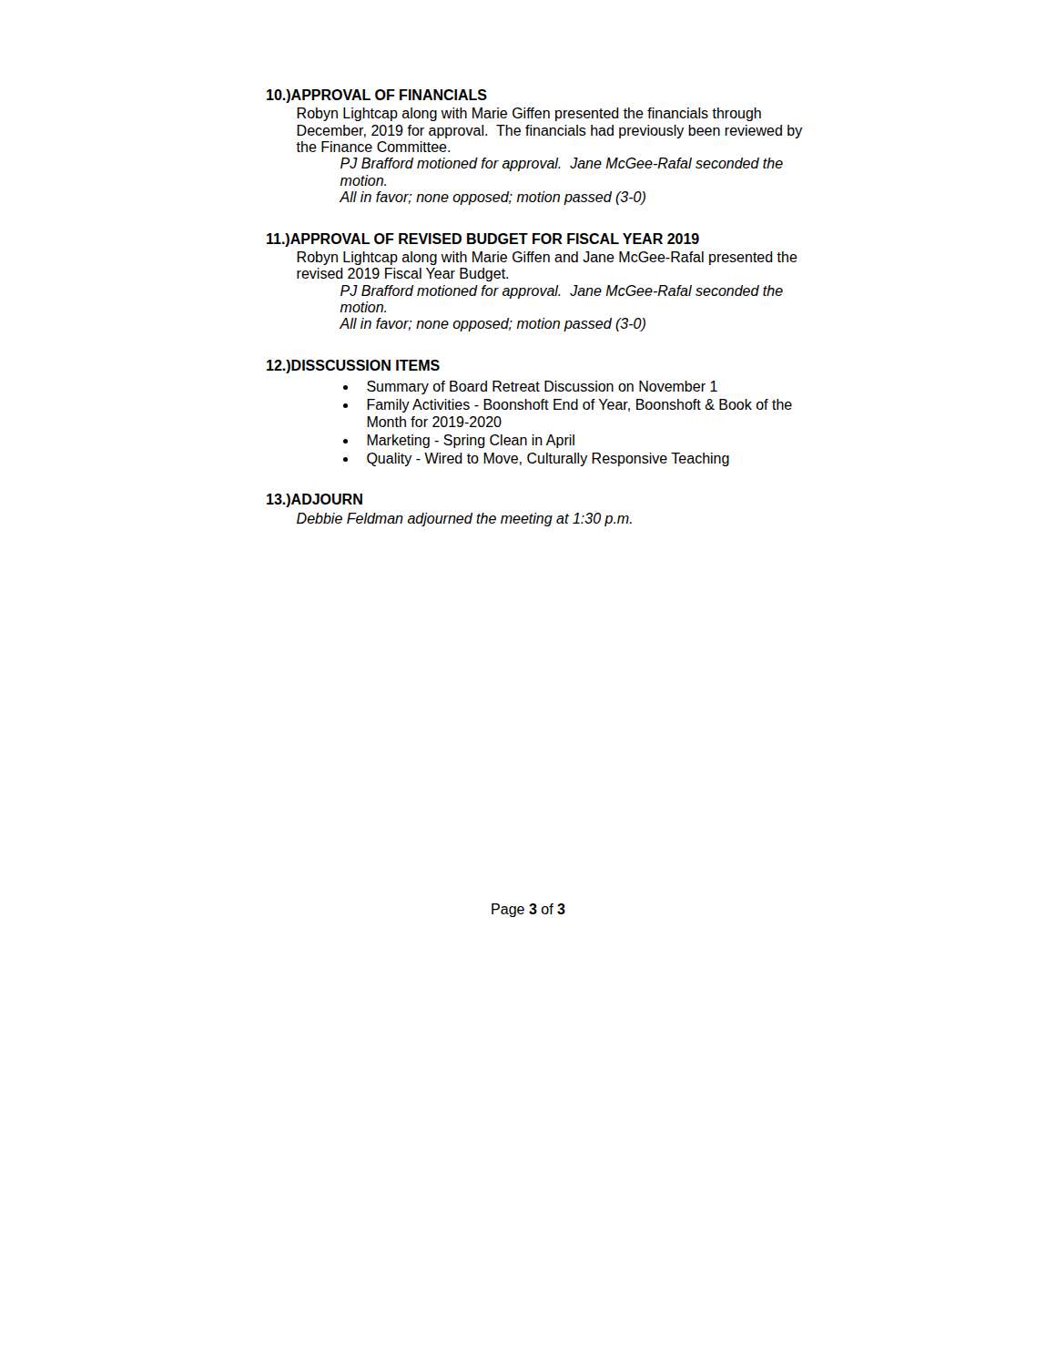10.)APPROVAL OF FINANCIALS
Robyn Lightcap along with Marie Giffen presented the financials through December, 2019 for approval. The financials had previously been reviewed by the Finance Committee.
PJ Brafford motioned for approval. Jane McGee-Rafal seconded the motion.
All in favor; none opposed; motion passed (3-0)
11.)APPROVAL OF REVISED BUDGET FOR FISCAL YEAR 2019
Robyn Lightcap along with Marie Giffen and Jane McGee-Rafal presented the revised 2019 Fiscal Year Budget.
PJ Brafford motioned for approval. Jane McGee-Rafal seconded the motion.
All in favor; none opposed; motion passed (3-0)
12.)DISSCUSSION ITEMS
Summary of Board Retreat Discussion on November 1
Family Activities - Boonshoft End of Year, Boonshoft & Book of the Month for 2019-2020
Marketing - Spring Clean in April
Quality - Wired to Move, Culturally Responsive Teaching
13.)ADJOURN
Debbie Feldman adjourned the meeting at 1:30 p.m.
Page 3 of 3